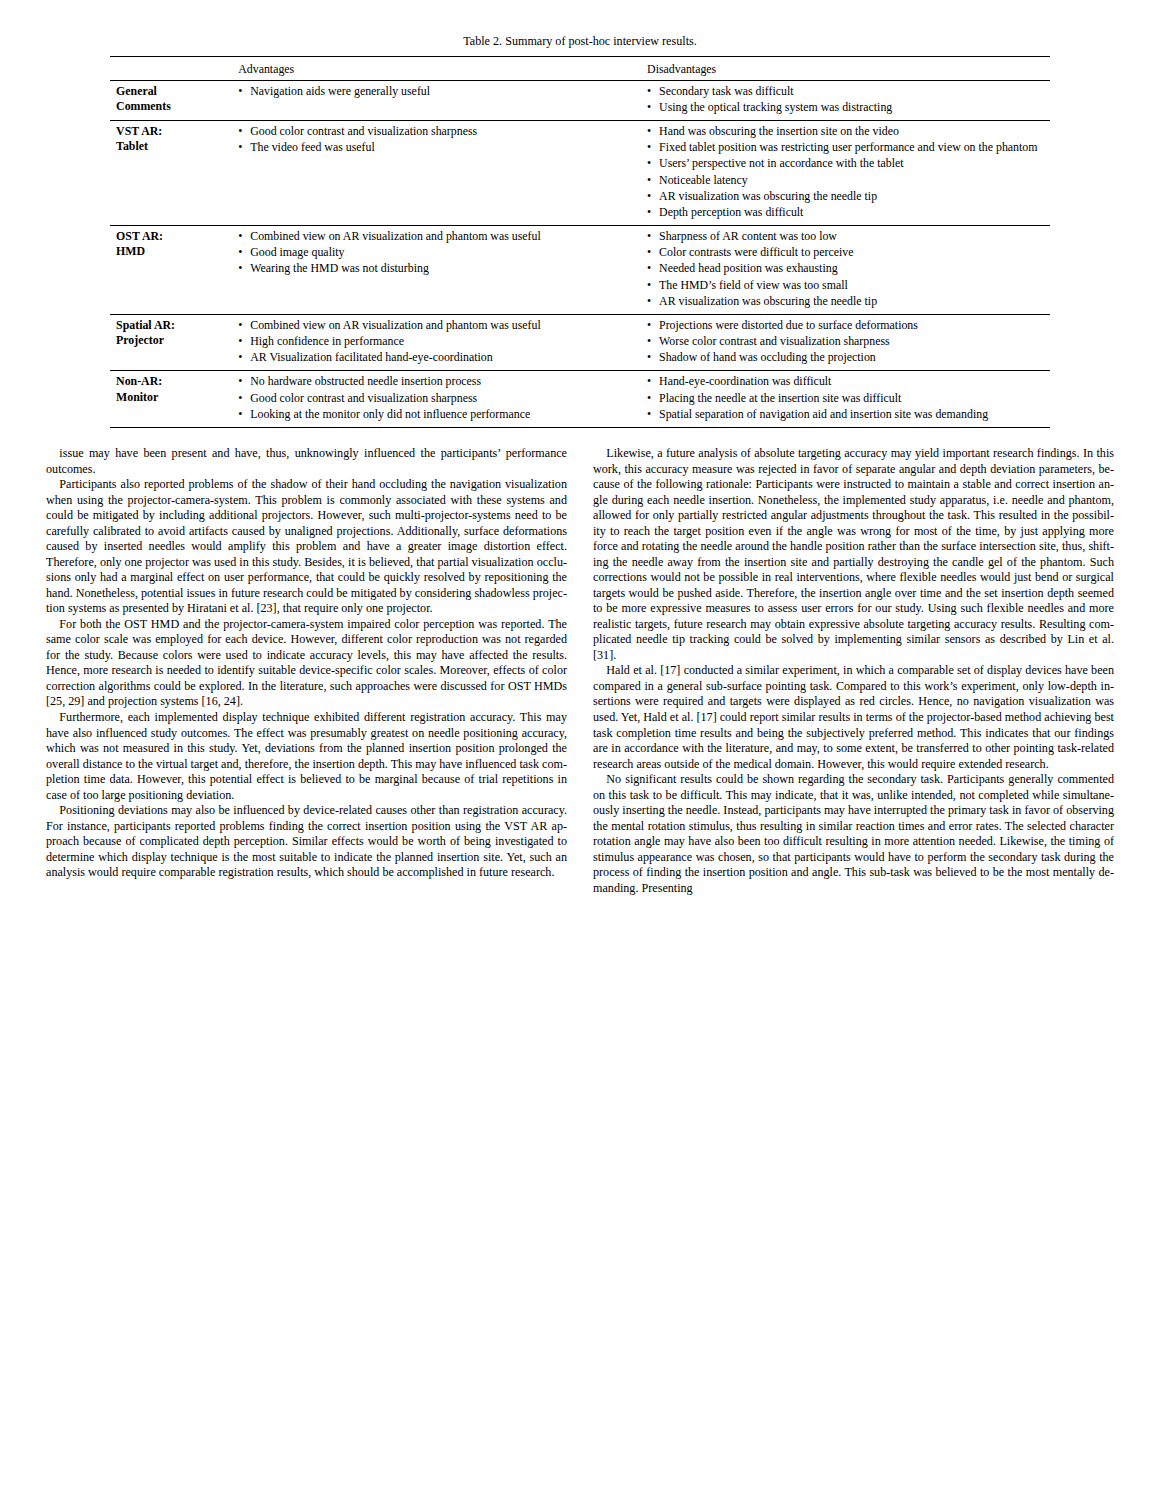Table 2. Summary of post-hoc interview results.
| | Advantages | Disadvantages |
| --- | --- | --- |
| General Comments | Navigation aids were generally useful | Secondary task was difficult Using the optical tracking system was distracting |
| VST AR: Tablet | Good color contrast and visualization sharpness The video feed was useful | Hand was obscuring the insertion site on the video Fixed tablet position was restricting user performance and view on the phantom Users’ perspective not in accordance with the tablet Noticeable latency AR visualization was obscuring the needle tip Depth perception was difficult |
| OST AR: HMD | Combined view on AR visualization and phantom was useful Good image quality Wearing the HMD was not disturbing | Sharpness of AR content was too low Color contrasts were difficult to perceive Needed head position was exhausting The HMD’s field of view was too small AR visualization was obscuring the needle tip |
| Spatial AR: Projector | Combined view on AR visualization and phantom was useful High confidence in performance AR Visualization facilitated hand-eye-coordination | Projections were distorted due to surface deformations Worse color contrast and visualization sharpness Shadow of hand was occluding the projection |
| Non-AR: Monitor | No hardware obstructed needle insertion process Good color contrast and visualization sharpness Looking at the monitor only did not influence performance | Hand-eye-coordination was difficult Placing the needle at the insertion site was difficult Spatial separation of navigation aid and insertion site was demanding |
issue may have been present and have, thus, unknowingly influenced the participants’ performance outcomes.
Participants also reported problems of the shadow of their hand occluding the navigation visualization when using the projector-camera-system. This problem is commonly associated with these systems and could be mitigated by including additional projectors. However, such multi-projector-systems need to be carefully calibrated to avoid artifacts caused by unaligned projections. Additionally, surface deformations caused by inserted needles would amplify this problem and have a greater image distortion effect. Therefore, only one projector was used in this study. Besides, it is believed, that partial visualization occlusions only had a marginal effect on user performance, that could be quickly resolved by repositioning the hand. Nonetheless, potential issues in future research could be mitigated by considering shadowless projection systems as presented by Hiratani et al. [23], that require only one projector.
For both the OST HMD and the projector-camera-system impaired color perception was reported. The same color scale was employed for each device. However, different color reproduction was not regarded for the study. Because colors were used to indicate accuracy levels, this may have affected the results. Hence, more research is needed to identify suitable device-specific color scales. Moreover, effects of color correction algorithms could be explored. In the literature, such approaches were discussed for OST HMDs [25, 29] and projection systems [16, 24].
Furthermore, each implemented display technique exhibited different registration accuracy. This may have also influenced study outcomes. The effect was presumably greatest on needle positioning accuracy, which was not measured in this study. Yet, deviations from the planned insertion position prolonged the overall distance to the virtual target and, therefore, the insertion depth. This may have influenced task completion time data. However, this potential effect is believed to be marginal because of trial repetitions in case of too large positioning deviation.
Positioning deviations may also be influenced by device-related causes other than registration accuracy. For instance, participants reported problems finding the correct insertion position using the VST AR approach because of complicated depth perception. Similar effects would be worth of being investigated to determine which display technique is the most suitable to indicate the planned insertion site. Yet, such an analysis would require comparable registration results, which should be accomplished in future research.
Likewise, a future analysis of absolute targeting accuracy may yield important research findings. In this work, this accuracy measure was rejected in favor of separate angular and depth deviation parameters, because of the following rationale: Participants were instructed to maintain a stable and correct insertion angle during each needle insertion. Nonetheless, the implemented study apparatus, i.e. needle and phantom, allowed for only partially restricted angular adjustments throughout the task. This resulted in the possibility to reach the target position even if the angle was wrong for most of the time, by just applying more force and rotating the needle around the handle position rather than the surface intersection site, thus, shifting the needle away from the insertion site and partially destroying the candle gel of the phantom. Such corrections would not be possible in real interventions, where flexible needles would just bend or surgical targets would be pushed aside. Therefore, the insertion angle over time and the set insertion depth seemed to be more expressive measures to assess user errors for our study. Using such flexible needles and more realistic targets, future research may obtain expressive absolute targeting accuracy results. Resulting complicated needle tip tracking could be solved by implementing similar sensors as described by Lin et al. [31].
Hald et al. [17] conducted a similar experiment, in which a comparable set of display devices have been compared in a general sub-surface pointing task. Compared to this work’s experiment, only low-depth insertions were required and targets were displayed as red circles. Hence, no navigation visualization was used. Yet, Hald et al. [17] could report similar results in terms of the projector-based method achieving best task completion time results and being the subjectively preferred method. This indicates that our findings are in accordance with the literature, and may, to some extent, be transferred to other pointing task-related research areas outside of the medical domain. However, this would require extended research.
No significant results could be shown regarding the secondary task. Participants generally commented on this task to be difficult. This may indicate, that it was, unlike intended, not completed while simultaneously inserting the needle. Instead, participants may have interrupted the primary task in favor of observing the mental rotation stimulus, thus resulting in similar reaction times and error rates. The selected character rotation angle may have also been too difficult resulting in more attention needed. Likewise, the timing of stimulus appearance was chosen, so that participants would have to perform the secondary task during the process of finding the insertion position and angle. This sub-task was believed to be the most mentally demanding. Presenting